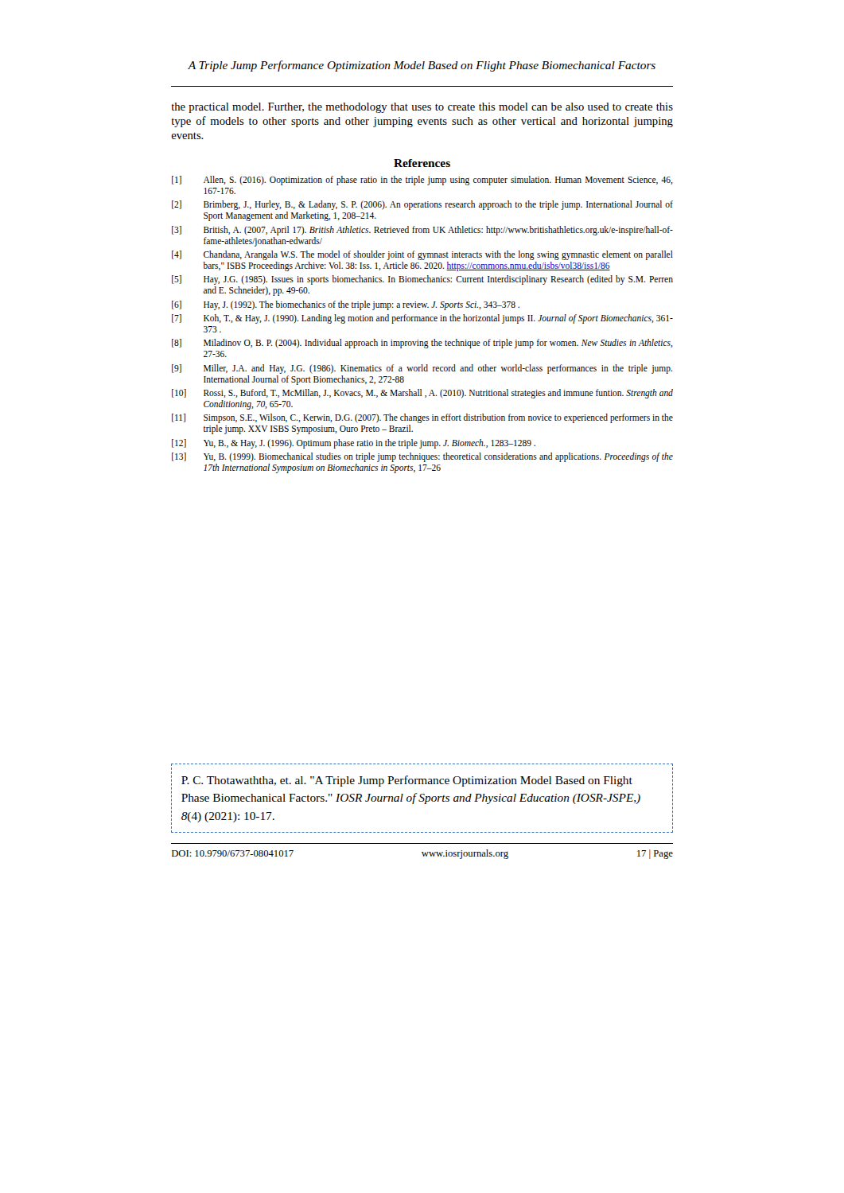A Triple Jump Performance Optimization Model Based on Flight Phase Biomechanical Factors
the practical model. Further, the methodology that uses to create this model can be also used to create this type of models to other sports and other jumping events such as other vertical and horizontal jumping events.
References
| [1] | Allen, S. (2016). Ooptimization of phase ratio in the triple jump using computer simulation. Human Movement Science, 46, 167-176. |
| [2] | Brimberg, J., Hurley, B., & Ladany, S. P. (2006). An operations research approach to the triple jump. International Journal of Sport Management and Marketing, 1, 208–214. |
| [3] | British, A. (2007, April 17). British Athletics . Retrieved from UK Athletics: http://www.britishathletics.org.uk/e-inspire/hall-of-fame-athletes/jonathan-edwards/ |
| [4] | Chandana, Arangala W.S. The model of shoulder joint of gymnast interacts with the long swing gymnastic element on parallel bars," ISBS Proceedings Archive: Vol. 38: Iss. 1, Article 86. 2020. https://commons.nmu.edu/isbs/vol38/iss1/86 |
| [5] | Hay, J.G. (1985). Issues in sports biomechanics. In Biomechanics: Current Interdisciplinary Research (edited by S.M. Perren and E. Schneider), pp. 49-60. |
| [6] | Hay, J. (1992). The biomechanics of the triple jump: a review. J. Sports Sci. , 343–378 . |
| [7] | Koh, T., & Hay, J. (1990). Landing leg motion and performance in the horizontal jumps II. Journal of Sport Biomechanics , 361-373 . |
| [8] | Miladinov O, B. P. (2004). Individual approach in improving the technique of triple jump for women. New Studies in Athletics , 27-36. |
| [9] | Miller, J.A. and Hay, J.G. (1986). Kinematics of a world record and other world-class performances in the triple jump. International Journal of Sport Biomechanics, 2, 272-88 |
| [10] | Rossi, S., Buford, T., McMillan, J., Kovacs, M., & Marshall , A. (2010). Nutritional strategies and immune funtion. Strength and Conditioning , 70 , 65-70. |
| [11] | Simpson, S.E., Wilson, C., Kerwin, D.G. (2007). The changes in effort distribution from novice to experienced performers in the triple jump. XXV ISBS Symposium, Ouro Preto – Brazil. |
| [12] | Yu, B., & Hay, J. (1996). Optimum phase ratio in the triple jump. J. Biomech. , 1283–1289 . |
| [13] | Yu, B. (1999). Biomechanical studies on triple jump techniques: theoretical considerations and applications. Proceedings of the 17th International Symposium on Biomechanics in Sports , 17–26 |
P. C. Thotawaththa, et. al. "A Triple Jump Performance Optimization Model Based on Flight Phase Biomechanical Factors." IOSR Journal of Sports and Physical Education (IOSR-JSPE,) 8(4) (2021): 10-17.
DOI: 10.9790/6737-08041017 www.iosrjournals.org 17 | Page